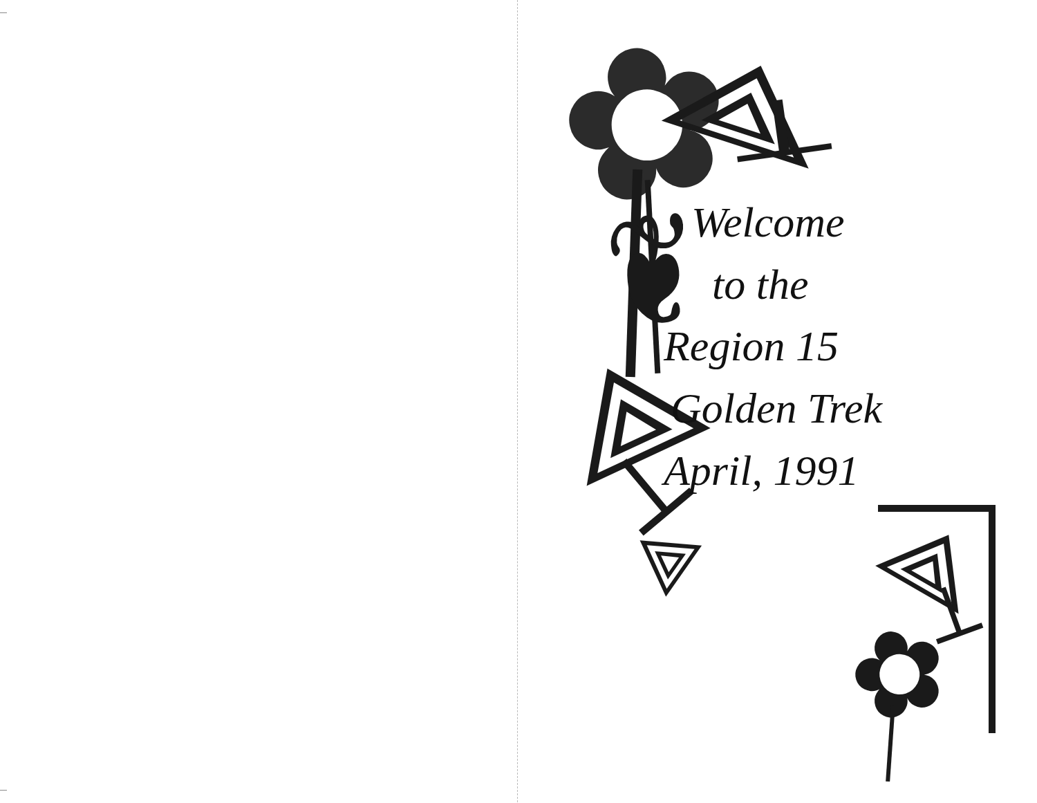✿ ⟁ ⟂ ❦ ⟁ ⟂ ⟁
⟁ ⟂ ✿
Welcome
to the
Region 15
Golden Trek
April, 1991